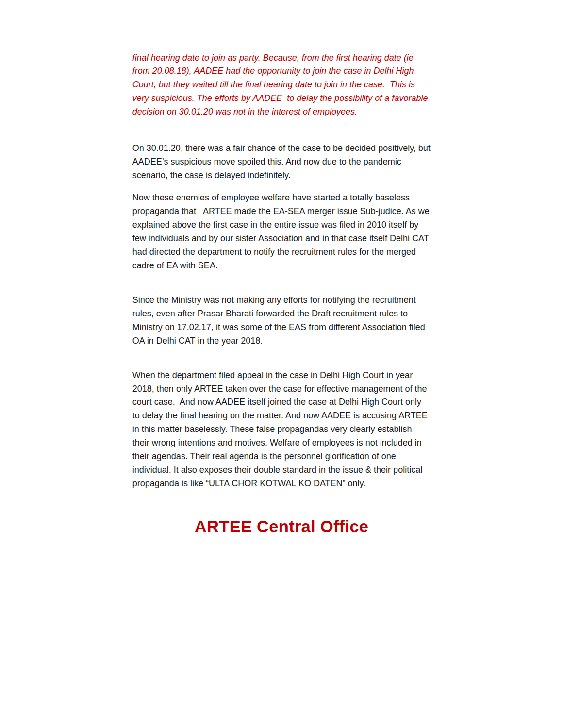final hearing date to join as party. Because, from the first hearing date (ie from 20.08.18), AADEE had the opportunity to join the case in Delhi High Court, but they waited till the final hearing date to join in the case. This is very suspicious. The efforts by AADEE to delay the possibility of a favorable decision on 30.01.20 was not in the interest of employees.
On 30.01.20, there was a fair chance of the case to be decided positively, but AADEE’s suspicious move spoiled this. And now due to the pandemic scenario, the case is delayed indefinitely.
Now these enemies of employee welfare have started a totally baseless propaganda that ARTEE made the EA-SEA merger issue Sub-judice. As we explained above the first case in the entire issue was filed in 2010 itself by few individuals and by our sister Association and in that case itself Delhi CAT had directed the department to notify the recruitment rules for the merged cadre of EA with SEA.
Since the Ministry was not making any efforts for notifying the recruitment rules, even after Prasar Bharati forwarded the Draft recruitment rules to Ministry on 17.02.17, it was some of the EAS from different Association filed OA in Delhi CAT in the year 2018.
When the department filed appeal in the case in Delhi High Court in year 2018, then only ARTEE taken over the case for effective management of the court case. And now AADEE itself joined the case at Delhi High Court only to delay the final hearing on the matter. And now AADEE is accusing ARTEE in this matter baselessly. These false propagandas very clearly establish their wrong intentions and motives. Welfare of employees is not included in their agendas. Their real agenda is the personnel glorification of one individual. It also exposes their double standard in the issue & their political propaganda is like “ULTA CHOR KOTWAL KO DATEN” only.
ARTEE Central Office